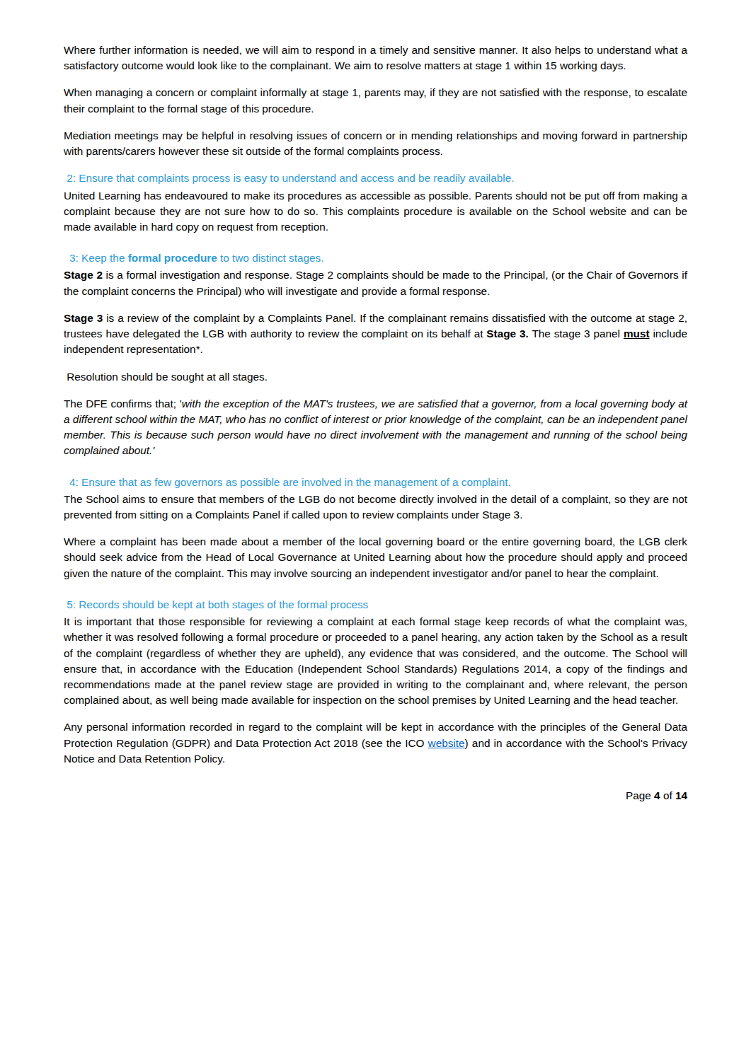Where further information is needed, we will aim to respond in a timely and sensitive manner. It also helps to understand what a satisfactory outcome would look like to the complainant. We aim to resolve matters at stage 1 within 15 working days.
When managing a concern or complaint informally at stage 1, parents may, if they are not satisfied with the response, to escalate their complaint to the formal stage of this procedure.
Mediation meetings may be helpful in resolving issues of concern or in mending relationships and moving forward in partnership with parents/carers however these sit outside of the formal complaints process.
2: Ensure that complaints process is easy to understand and access and be readily available.
United Learning has endeavoured to make its procedures as accessible as possible. Parents should not be put off from making a complaint because they are not sure how to do so. This complaints procedure is available on the School website and can be made available in hard copy on request from reception.
3: Keep the formal procedure to two distinct stages.
Stage 2 is a formal investigation and response. Stage 2 complaints should be made to the Principal, (or the Chair of Governors if the complaint concerns the Principal) who will investigate and provide a formal response.
Stage 3 is a review of the complaint by a Complaints Panel. If the complainant remains dissatisfied with the outcome at stage 2, trustees have delegated the LGB with authority to review the complaint on its behalf at Stage 3. The stage 3 panel must include independent representation*.
Resolution should be sought at all stages.
The DFE confirms that; 'with the exception of the MAT's trustees, we are satisfied that a governor, from a local governing body at a different school within the MAT, who has no conflict of interest or prior knowledge of the complaint, can be an independent panel member. This is because such person would have no direct involvement with the management and running of the school being complained about.'
4: Ensure that as few governors as possible are involved in the management of a complaint.
The School aims to ensure that members of the LGB do not become directly involved in the detail of a complaint, so they are not prevented from sitting on a Complaints Panel if called upon to review complaints under Stage 3.
Where a complaint has been made about a member of the local governing board or the entire governing board, the LGB clerk should seek advice from the Head of Local Governance at United Learning about how the procedure should apply and proceed given the nature of the complaint. This may involve sourcing an independent investigator and/or panel to hear the complaint.
5: Records should be kept at both stages of the formal process
It is important that those responsible for reviewing a complaint at each formal stage keep records of what the complaint was, whether it was resolved following a formal procedure or proceeded to a panel hearing, any action taken by the School as a result of the complaint (regardless of whether they are upheld), any evidence that was considered, and the outcome. The School will ensure that, in accordance with the Education (Independent School Standards) Regulations 2014, a copy of the findings and recommendations made at the panel review stage are provided in writing to the complainant and, where relevant, the person complained about, as well being made available for inspection on the school premises by United Learning and the head teacher.
Any personal information recorded in regard to the complaint will be kept in accordance with the principles of the General Data Protection Regulation (GDPR) and Data Protection Act 2018 (see the ICO website) and in accordance with the School's Privacy Notice and Data Retention Policy.
Page 4 of 14